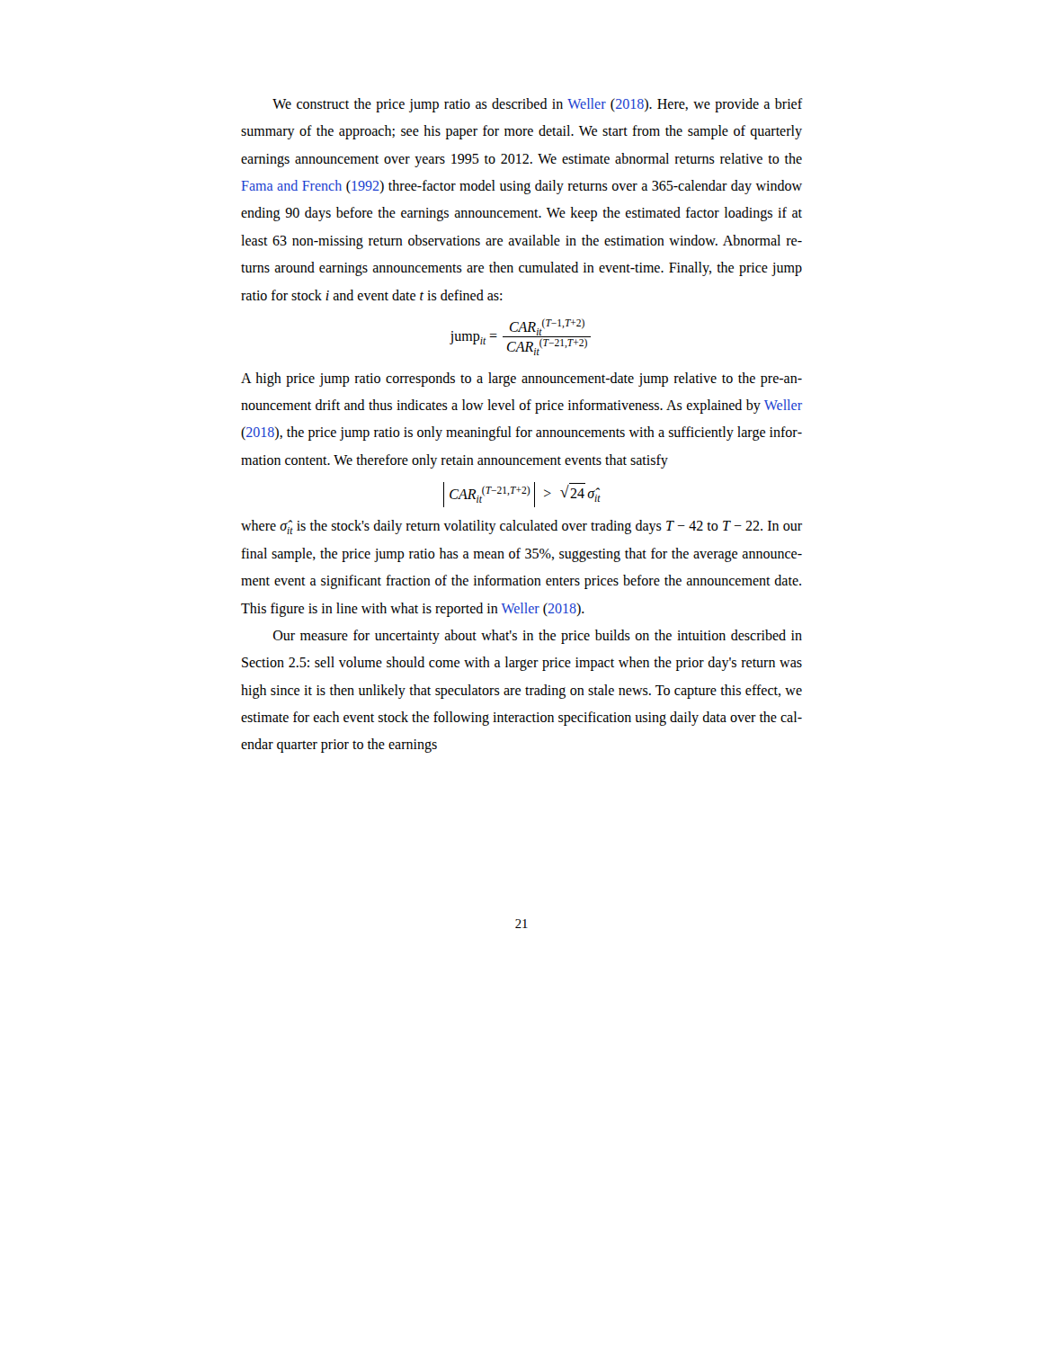We construct the price jump ratio as described in Weller (2018). Here, we provide a brief summary of the approach; see his paper for more detail. We start from the sample of quarterly earnings announcement over years 1995 to 2012. We estimate abnormal returns relative to the Fama and French (1992) three-factor model using daily returns over a 365-calendar day window ending 90 days before the earnings announcement. We keep the estimated factor loadings if at least 63 non-missing return observations are available in the estimation window. Abnormal returns around earnings announcements are then cumulated in event-time. Finally, the price jump ratio for stock i and event date t is defined as:
jumpit = CARit(T−1,T+2) CARit(T−21,T+2)
A high price jump ratio corresponds to a large announcement-date jump relative to the pre-announcement drift and thus indicates a low level of price informativeness. As explained by Weller (2018), the price jump ratio is only meaningful for announcements with a sufficiently large information content. We therefore only retain announcement events that satisfy
CARit(T−21,T+2) > 24 σ̂it
where σ̂it is the stock's daily return volatility calculated over trading days T − 42 to T − 22. In our final sample, the price jump ratio has a mean of 35%, suggesting that for the average announcement event a significant fraction of the information enters prices before the announcement date. This figure is in line with what is reported in Weller (2018).
Our measure for uncertainty about what's in the price builds on the intuition described in Section 2.5: sell volume should come with a larger price impact when the prior day's return was high since it is then unlikely that speculators are trading on stale news. To capture this effect, we estimate for each event stock the following interaction specification using daily data over the calendar quarter prior to the earnings
21